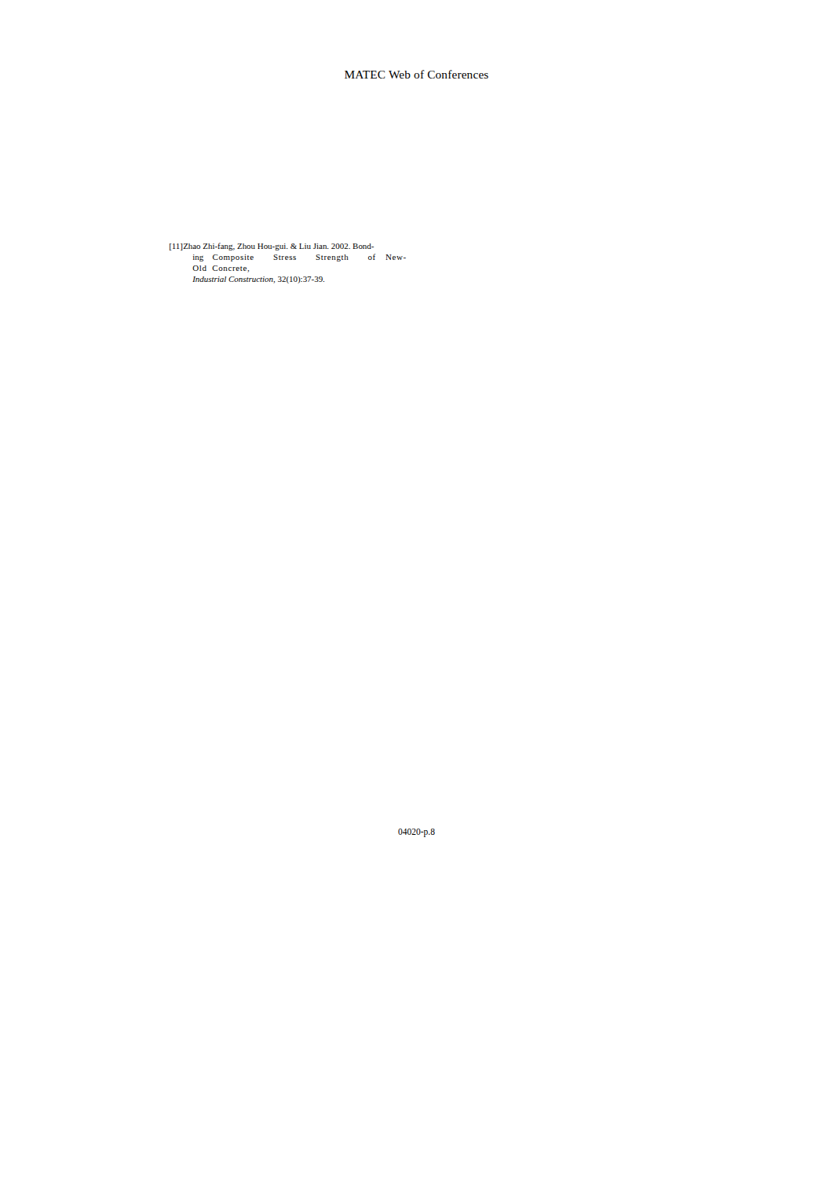MATEC Web of Conferences
[11] Zhao Zhi-fang, Zhou Hou-gui. & Liu Jian. 2002. Bond- ing Composite Stress Strength of New-Old Concrete, Industrial Construction, 32(10):37-39.
04020-p.8